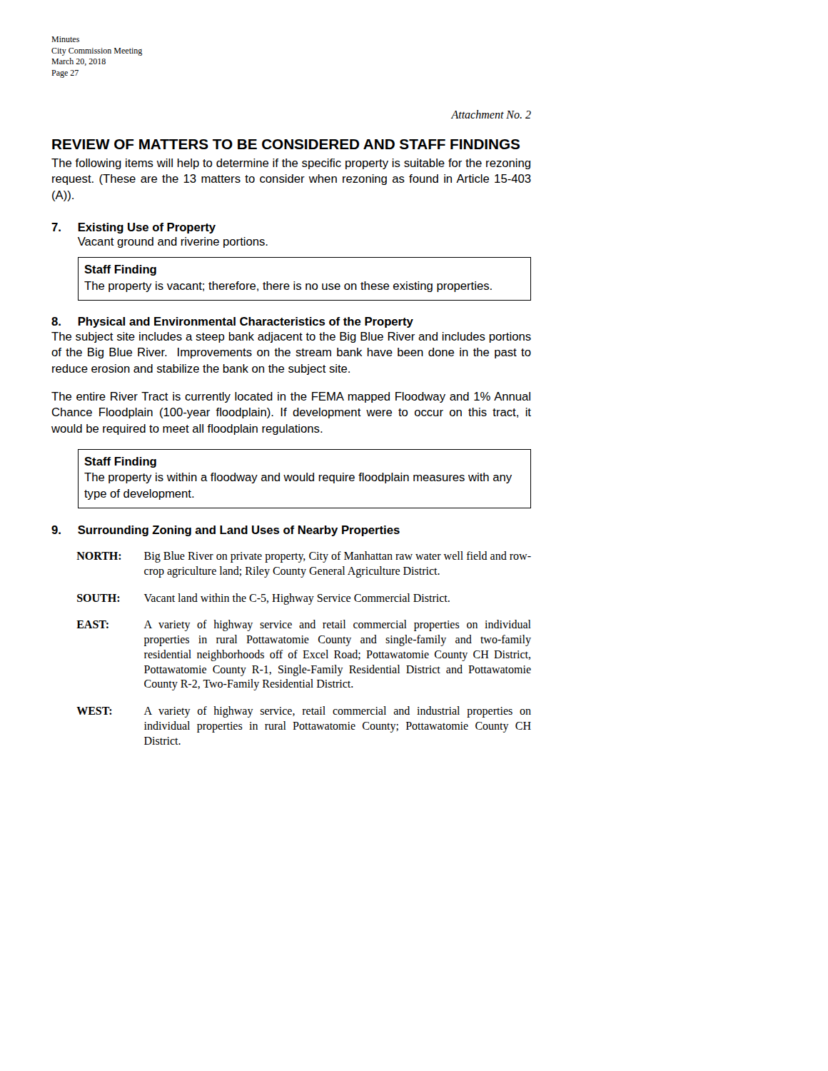Minutes
City Commission Meeting
March 20, 2018
Page 27
Attachment No. 2
REVIEW OF MATTERS TO BE CONSIDERED AND STAFF FINDINGS
The following items will help to determine if the specific property is suitable for the rezoning request. (These are the 13 matters to consider when rezoning as found in Article 15-403 (A)).
7. Existing Use of Property
Vacant ground and riverine portions.
Staff Finding
The property is vacant; therefore, there is no use on these existing properties.
8. Physical and Environmental Characteristics of the Property
The subject site includes a steep bank adjacent to the Big Blue River and includes portions of the Big Blue River. Improvements on the stream bank have been done in the past to reduce erosion and stabilize the bank on the subject site.
The entire River Tract is currently located in the FEMA mapped Floodway and 1% Annual Chance Floodplain (100-year floodplain). If development were to occur on this tract, it would be required to meet all floodplain regulations.
Staff Finding
The property is within a floodway and would require floodplain measures with any type of development.
9. Surrounding Zoning and Land Uses of Nearby Properties
| NORTH: | Big Blue River on private property, City of Manhattan raw water well field and row-crop agriculture land; Riley County General Agriculture District. |
| SOUTH: | Vacant land within the C-5, Highway Service Commercial District. |
| EAST: | A variety of highway service and retail commercial properties on individual properties in rural Pottawatomie County and single-family and two-family residential neighborhoods off of Excel Road; Pottawatomie County CH District, Pottawatomie County R-1, Single-Family Residential District and Pottawatomie County R-2, Two-Family Residential District. |
| WEST: | A variety of highway service, retail commercial and industrial properties on individual properties in rural Pottawatomie County; Pottawatomie County CH District. |